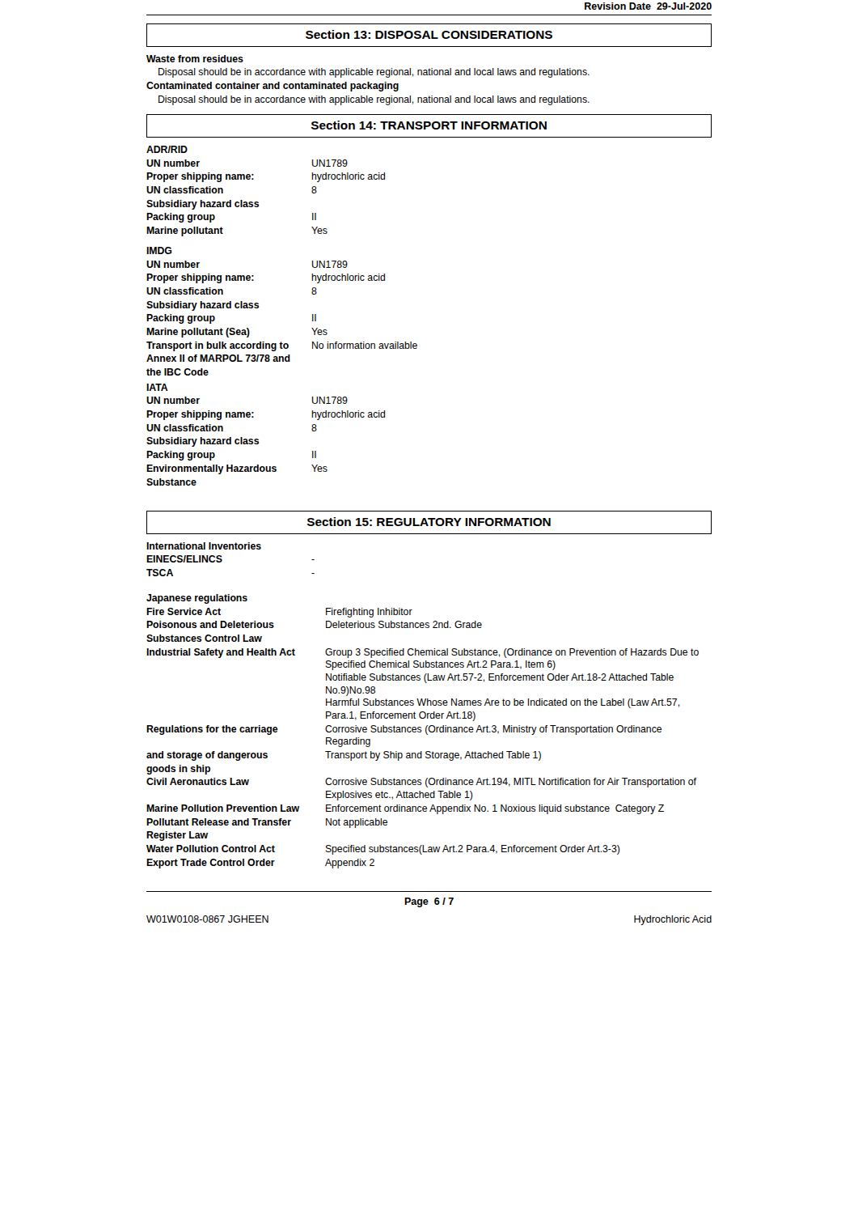Revision Date 29-Jul-2020
Section 13: DISPOSAL CONSIDERATIONS
Waste from residues
Disposal should be in accordance with applicable regional, national and local laws and regulations.
Contaminated container and contaminated packaging
Disposal should be in accordance with applicable regional, national and local laws and regulations.
Section 14: TRANSPORT INFORMATION
ADR/RID
| UN number | UN1789 |
| Proper shipping name: | hydrochloric acid |
| UN classfication | 8 |
| Subsidiary hazard class | |
| Packing group | II |
| Marine pollutant | Yes |
IMDG
| UN number | UN1789 |
| Proper shipping name: | hydrochloric acid |
| UN classfication | 8 |
| Subsidiary hazard class | |
| Packing group | II |
| Marine pollutant (Sea) | Yes |
| Transport in bulk according to | No information available |
| Annex II of MARPOL 73/78 and | |
| the IBC Code | |
IATA
| UN number | UN1789 |
| Proper shipping name: | hydrochloric acid |
| UN classfication | 8 |
| Subsidiary hazard class | |
| Packing group | II |
| Environmentally Hazardous | Yes |
| Substance | |
Section 15: REGULATORY INFORMATION
International Inventories
| EINECS/ELINCS | - |
| TSCA | - |
Japanese regulations
| Fire Service Act | Firefighting Inhibitor |
| Poisonous and Deleterious | Deleterious Substances 2nd. Grade |
| Substances Control Law | |
| Industrial Safety and Health Act | Group 3 Specified Chemical Substance, (Ordinance on Prevention of Hazards Due to Specified Chemical Substances Art.2 Para.1, Item 6) Notifiable Substances (Law Art.57-2, Enforcement Oder Art.18-2 Attached Table No.9)No.98 Harmful Substances Whose Names Are to be Indicated on the Label (Law Art.57, Para.1, Enforcement Order Art.18) |
| Regulations for the carriage | Corrosive Substances (Ordinance Art.3, Ministry of Transportation Ordinance Regarding |
| and storage of dangerous | Transport by Ship and Storage, Attached Table 1) |
| goods in ship | |
| Civil Aeronautics Law | Corrosive Substances (Ordinance Art.194, MITL Nortification for Air Transportation of Explosives etc., Attached Table 1) |
| Marine Pollution Prevention Law | Enforcement ordinance Appendix No. 1 Noxious liquid substance Category Z |
| Pollutant Release and Transfer | Not applicable |
| Register Law | |
| Water Pollution Control Act | Specified substances(Law Art.2 Para.4, Enforcement Order Art.3-3) |
| Export Trade Control Order | Appendix 2 |
Page 6 / 7
W01W0108-0867 JGHEEN
Hydrochloric Acid